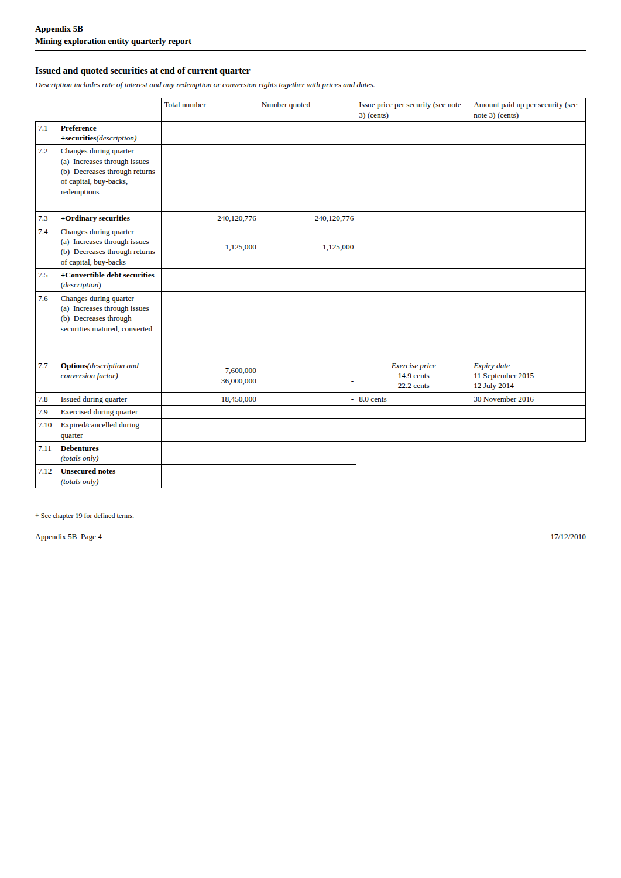Appendix 5B
Mining exploration entity quarterly report
Issued and quoted securities at end of current quarter
Description includes rate of interest and any redemption or conversion rights together with prices and dates.
| | | Total number | Number quoted | Issue price per security (see note 3) (cents) | Amount paid up per security (see note 3) (cents) |
| --- | --- | --- | --- | --- | --- |
| 7.1 | Preference + securities (description) | | | | |
| 7.2 | Changes during quarter (a) Increases through issues (b) Decreases through returns of capital, buy-backs, redemptions | | | | |
| 7.3 | + Ordinary securities | 240,120,776 | 240,120,776 | | |
| 7.4 | Changes during quarter (a) Increases through issues (b) Decreases through returns of capital, buy-backs | 1,125,000 | 1,125,000 | | |
| 7.5 | + Convertible debt securities ( description ) | | | | |
| 7.6 | Changes during quarter (a) Increases through issues (b) Decreases through securities matured, converted | | | | |
| 7.7 | Options (description and conversion factor) | 7,600,000 36,000,000 | - - | Exercise price 14.9 cents 22.2 cents | Expiry date 11 September 2015 12 July 2014 |
| 7.8 | Issued during quarter | 18,450,000 | - | 8.0 cents | 30 November 2016 |
| 7.9 | Exercised during quarter | | | | |
| 7.10 | Expired/cancelled during quarter | | | | |
| 7.11 | Debentures (totals only) | | | | |
| 7.12 | Unsecured notes (totals only) | | | | |
+ See chapter 19 for defined terms.
Appendix 5B Page 4 17/12/2010